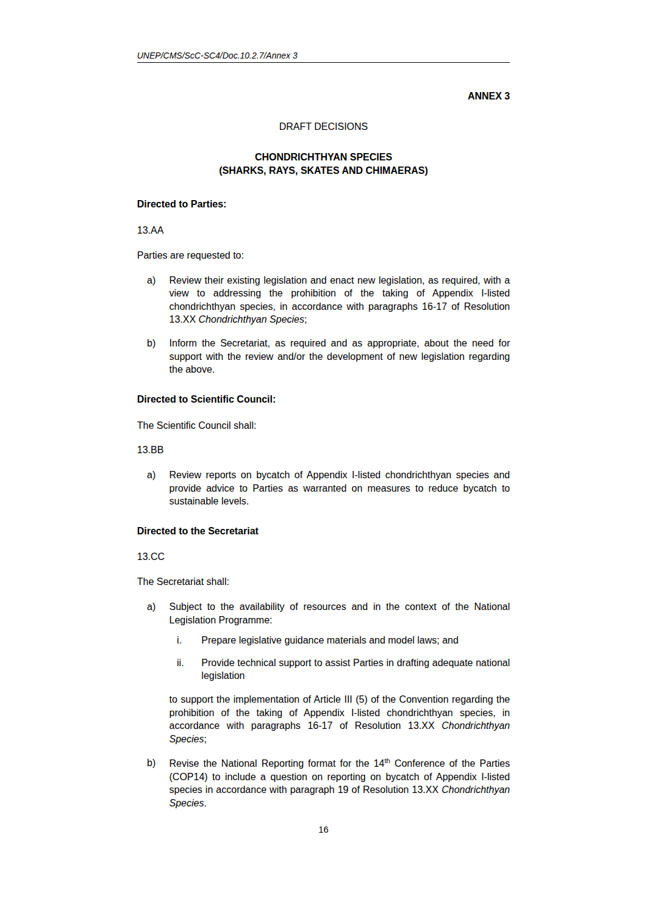UNEP/CMS/ScC-SC4/Doc.10.2.7/Annex 3
ANNEX 3
DRAFT DECISIONS
CHONDRICHTHYAN SPECIES
(SHARKS, RAYS, SKATES AND CHIMAERAS)
Directed to Parties:
13.AA
Parties are requested to:
a) Review their existing legislation and enact new legislation, as required, with a view to addressing the prohibition of the taking of Appendix I-listed chondrichthyan species, in accordance with paragraphs 16-17 of Resolution 13.XX Chondrichthyan Species;
b) Inform the Secretariat, as required and as appropriate, about the need for support with the review and/or the development of new legislation regarding the above.
Directed to Scientific Council:
The Scientific Council shall:
13.BB
a) Review reports on bycatch of Appendix I-listed chondrichthyan species and provide advice to Parties as warranted on measures to reduce bycatch to sustainable levels.
Directed to the Secretariat
13.CC
The Secretariat shall:
a) Subject to the availability of resources and in the context of the National Legislation Programme:
i. Prepare legislative guidance materials and model laws; and
ii. Provide technical support to assist Parties in drafting adequate national legislation
to support the implementation of Article III (5) of the Convention regarding the prohibition of the taking of Appendix I-listed chondrichthyan species, in accordance with paragraphs 16-17 of Resolution 13.XX Chondrichthyan Species;
b) Revise the National Reporting format for the 14th Conference of the Parties (COP14) to include a question on reporting on bycatch of Appendix I-listed species in accordance with paragraph 19 of Resolution 13.XX Chondrichthyan Species.
16